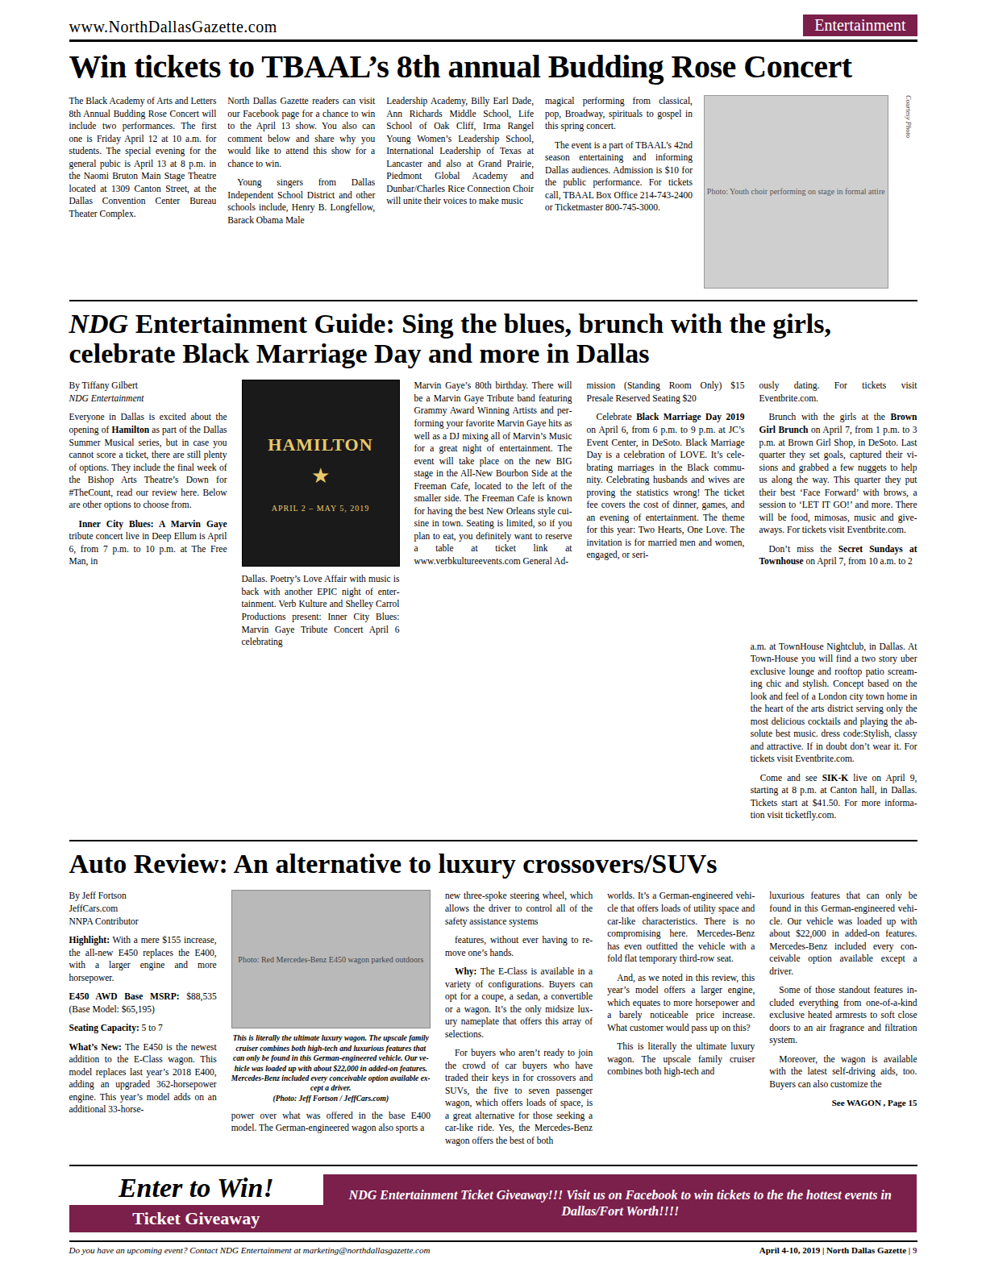www.NorthDallasGazette.com
Entertainment
Win tickets to TBAAL’s 8th annual Budding Rose Concert
The Black Academy of Arts and Letters 8th Annual Budding Rose Concert will include two performances. The first one is Friday April 12 at 10 a.m. for students. The special evening for the general pubic is April 13 at 8 p.m. in the Naomi Bruton Main Stage Theatre located at 1309 Canton Street, at the Dallas Convention Center Bureau Theater Complex.
North Dallas Gazette readers can visit our Facebook page for a chance to win to the April 13 show. You also can comment below and share why you would like to attend this show for a chance to win.
Young singers from Dallas Independent School District and other schools include, Henry B. Longfellow, Barack Obama Male
Leadership Academy, Billy Earl Dade, Ann Richards Middle School, Life School of Oak Cliff, Irma Rangel Young Women’s Leadership School, International Leadership of Texas at Lancaster and also at Grand Prairie, Piedmont Global Academy and Dunbar/Charles Rice Connection Choir will unite their voices to make music
magical performing from classical, pop, Broadway, spirituals to gospel in this spring concert.
The event is a part of TBAAL’s 42nd season entertaining and informing Dallas audiences. Admission is $10 for the public performance. For tickets call, TBAAL Box Office 214-743-2400 or Ticketmaster 800-745-3000.
Photo: Youth choir performing on stage in formal attire
Courtesy Photo
NDG Entertainment Guide: Sing the blues, brunch with the girls, celebrate Black Marriage Day and more in Dallas
By Tiffany Gilbert NDG Entertainment
Everyone in Dallas is excited about the opening of Hamilton as part of the Dallas Summer Musical series, but in case you cannot score a ticket, there are still plenty of options. They include the final week of the Bishop Arts Theatre’s Down for #TheCount, read our review here. Below are other options to choose from.
Inner City Blues: A Marvin Gaye tribute concert live in Deep Ellum is April 6, from 7 p.m. to 10 p.m. at The Free Man, in
HAMILTON
★
APRIL 2 – MAY 5, 2019
Dallas. Poetry’s Love Affair with music is back with another EPIC night of entertainment. Verb Kulture and Shelley Carrol Productions present: Inner City Blues: Marvin Gaye Tribute Concert April 6 celebrating
Marvin Gaye’s 80th birthday. There will be a Marvin Gaye Tribute band featuring Grammy Award Winning Artists and performing your favorite Marvin Gaye hits as well as a DJ mixing all of Marvin’s Music for a great night of entertainment. The event will take place on the new BIG stage in the All-New Bourbon Side at the Freeman Cafe, located to the left of the smaller side. The Freeman Cafe is known for having the best New Orleans style cuisine in town. Seating is limited, so if you plan to eat, you definitely want to reserve a table at ticket link at www.verbkultureevents.com General Ad-
mission (Standing Room Only) $15 Presale Reserved Seating $20
Celebrate Black Marriage Day 2019 on April 6, from 6 p.m. to 9 p.m. at JC’s Event Center, in DeSoto. Black Marriage Day is a celebration of LOVE. It’s celebrating marriages in the Black community. Celebrating husbands and wives are proving the statistics wrong! The ticket fee covers the cost of dinner, games, and an evening of entertainment. The theme for this year: Two Hearts, One Love. The invitation is for married men and women, engaged, or seri-
ously dating. For tickets visit Eventbrite.com.
Brunch with the girls at the Brown Girl Brunch on April 7, from 1 p.m. to 3 p.m. at Brown Girl Shop, in DeSoto. Last quarter they set goals, captured their visions and grabbed a few nuggets to help us along the way. This quarter they put their best ‘Face Forward’ with brows, a session to ‘LET IT GO!’ and more. There will be food, mimosas, music and giveaways. For tickets visit Eventbrite.com.
Don’t miss the Secret Sundays at Townhouse on April 7, from 10 a.m. to 2
a.m. at TownHouse Nightclub, in Dallas. At Town-House you will find a two story uber exclusive lounge and rooftop patio screaming chic and stylish. Concept based on the look and feel of a London city town home in the heart of the arts district serving only the most delicious cocktails and playing the absolute best music. dress code:Stylish, classy and attractive. If in doubt don’t wear it. For tickets visit Eventbrite.com.
Come and see SIK-K live on April 9, starting at 8 p.m. at Canton hall, in Dallas. Tickets start at $41.50. For more information visit ticketfly.com.
Auto Review: An alternative to luxury crossovers/SUVs
By Jeff Fortson JeffCars.com NNPA Contributor
Highlight: With a mere $155 increase, the all-new E450 replaces the E400, with a larger engine and more horsepower.
E450 AWD Base MSRP: $88,535 (Base Model: $65,195)
Seating Capacity: 5 to 7
What’s New: The E450 is the newest addition to the E-Class wagon. This model replaces last year’s 2018 E400, adding an upgraded 362-horsepower engine. This year’s model adds on an additional 33-horse-
Photo: Red Mercedes-Benz E450 wagon parked outdoors
This is literally the ultimate luxury wagon. The upscale family cruiser combines both high-tech and luxurious features that can only be found in this German-engineered vehicle. Our vehicle was loaded up with about $22,000 in added-on features. Mercedes-Benz included every conceivable option available except a driver.
(Photo: Jeff Fortson / JeffCars.com)
power over what was offered in the base E400 model. The German-engineered wagon also sports a
new three-spoke steering wheel, which allows the driver to control all of the safety assistance systems
features, without ever having to remove one’s hands.
Why: The E-Class is available in a variety of configurations. Buyers can opt for a coupe, a sedan, a convertible or a wagon. It’s the only midsize luxury nameplate that offers this array of selections.
For buyers who aren’t ready to join the crowd of car buyers who have traded their keys in for crossovers and SUVs, the five to seven passenger wagon, which offers loads of space, is a great alternative for those seeking a car-like ride. Yes, the Mercedes-Benz wagon offers the best of both
worlds. It’s a German-engineered vehicle that offers loads of utility space and car-like characteristics. There is no compromising here. Mercedes-Benz has even outfitted the vehicle with a fold flat temporary third-row seat.
And, as we noted in this review, this year’s model offers a larger engine, which equates to more horsepower and a barely noticeable price increase. What customer would pass up on this?
This is literally the ultimate luxury wagon. The upscale family cruiser combines both high-tech and
luxurious features that can only be found in this German-engineered vehicle. Our vehicle was loaded up with about $22,000 in added-on features. Mercedes-Benz included every conceivable option available except a driver.
Some of those standout features included everything from one-of-a-kind exclusive heated armrests to soft close doors to an air fragrance and filtration system.
Moreover, the wagon is available with the latest self-driving aids, too. Buyers can also customize the
See WAGON , Page 15
Enter to Win!
Ticket Giveaway
NDG Entertainment Ticket Giveaway!!! Visit us on Facebook to win tickets to the the hottest events in Dallas/Fort Worth!!!!
Do you have an upcoming event? Contact NDG Entertainment at marketing@northdallasgazette.com
April 4-10, 2019 | North Dallas Gazette | 9